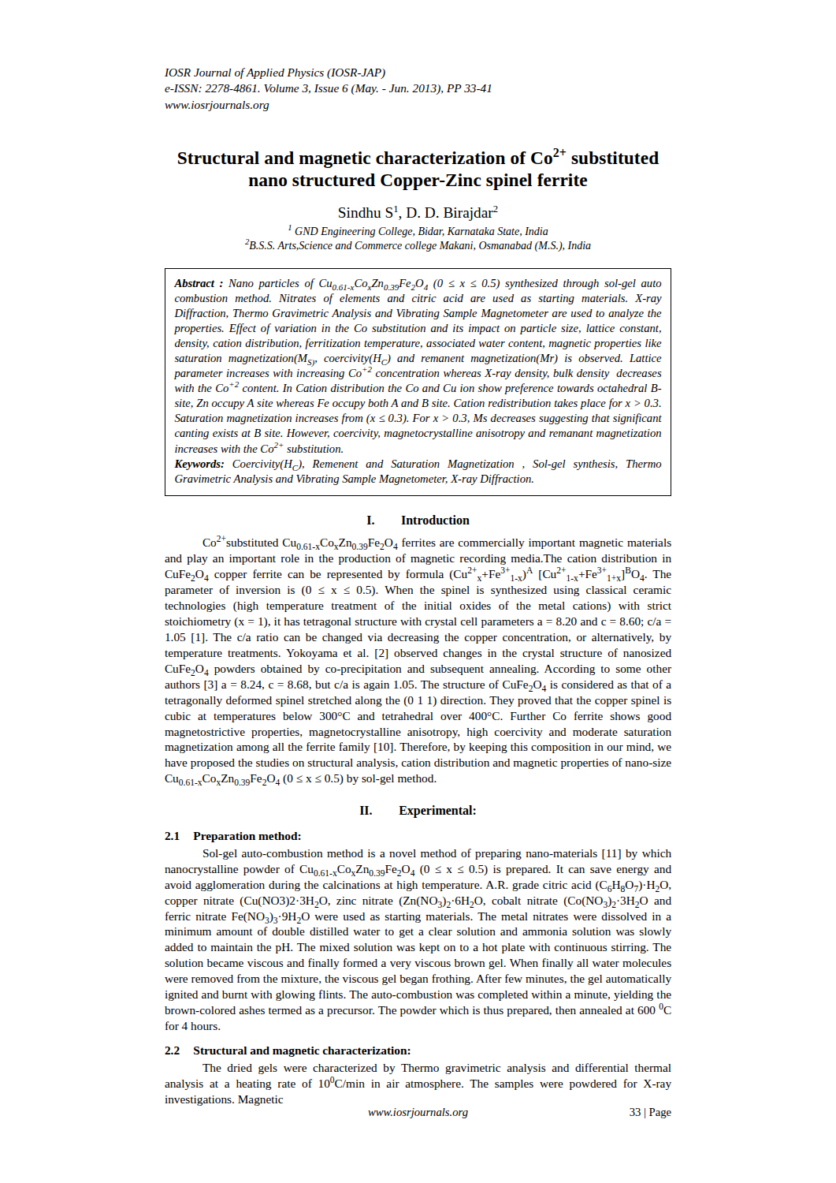IOSR Journal of Applied Physics (IOSR-JAP)
e-ISSN: 2278-4861. Volume 3, Issue 6 (May. - Jun. 2013), PP 33-41
www.iosrjournals.org
Structural and magnetic characterization of Co2+ substituted
nano structured Copper-Zinc spinel ferrite
Sindhu S1, D. D. Birajdar2
1 GND Engineering College, Bidar, Karnataka State, India
2B.S.S. Arts,Science and Commerce college Makani, Osmanabad (M.S.), India
Abstract : Nano particles of Cu0.61-xCoxZn0.39Fe2O4 (0 ≤ x ≤ 0.5) synthesized through sol-gel auto combustion method. Nitrates of elements and citric acid are used as starting materials. X-ray Diffraction, Thermo Gravimetric Analysis and Vibrating Sample Magnetometer are used to analyze the properties. Effect of variation in the Co substitution and its impact on particle size, lattice constant, density, cation distribution, ferritization temperature, associated water content, magnetic properties like saturation magnetization(MS), coercivity(HC) and remanent magnetization(Mr) is observed. Lattice parameter increases with increasing Co+2 concentration whereas X-ray density, bulk density decreases with the Co+2 content. In Cation distribution the Co and Cu ion show preference towards octahedral B-site, Zn occupy A site whereas Fe occupy both A and B site. Cation redistribution takes place for x > 0.3. Saturation magnetization increases from (x ≤ 0.3). For x > 0.3, Ms decreases suggesting that significant canting exists at B site. However, coercivity, magnetocrystalline anisotropy and remanant magnetization increases with the Co2+ substitution.
Keywords: Coercivity(HC), Remenent and Saturation Magnetization , Sol-gel synthesis, Thermo Gravimetric Analysis and Vibrating Sample Magnetometer, X-ray Diffraction.
I. Introduction
Co2+substituted Cu0.61-xCoxZn0.39Fe2O4 ferrites are commercially important magnetic materials and play an important role in the production of magnetic recording media.The cation distribution in CuFe2O4 copper ferrite can be represented by formula (Cu2+x+Fe3+1-x)A [Cu2+1-x+Fe3+1+x]BO4. The parameter of inversion is (0 ≤ x ≤ 0.5). When the spinel is synthesized using classical ceramic technologies (high temperature treatment of the initial oxides of the metal cations) with strict stoichiometry (x = 1), it has tetragonal structure with crystal cell parameters a = 8.20 and c = 8.60; c/a = 1.05 [1]. The c/a ratio can be changed via decreasing the copper concentration, or alternatively, by temperature treatments. Yokoyama et al. [2] observed changes in the crystal structure of nanosized CuFe2O4 powders obtained by co-precipitation and subsequent annealing. According to some other authors [3] a = 8.24, c = 8.68, but c/a is again 1.05. The structure of CuFe2O4 is considered as that of a tetragonally deformed spinel stretched along the (0 1 1) direction. They proved that the copper spinel is cubic at temperatures below 300°C and tetrahedral over 400°C. Further Co ferrite shows good magnetostrictive properties, magnetocrystalline anisotropy, high coercivity and moderate saturation magnetization among all the ferrite family [10]. Therefore, by keeping this composition in our mind, we have proposed the studies on structural analysis, cation distribution and magnetic properties of nano-size Cu0.61-xCoxZn0.39Fe2O4 (0 ≤ x ≤ 0.5) by sol-gel method.
II. Experimental:
2.1 Preparation method:
Sol-gel auto-combustion method is a novel method of preparing nano-materials [11] by which nanocrystalline powder of Cu0.61-xCoxZn0.39Fe2O4 (0 ≤ x ≤ 0.5) is prepared. It can save energy and avoid agglomeration during the calcinations at high temperature. A.R. grade citric acid (C6H8O7)·H2O, copper nitrate (Cu(NO3)2·3H2O, zinc nitrate (Zn(NO3)2·6H2O, cobalt nitrate (Co(NO3)2·3H2O and ferric nitrate Fe(NO3)3·9H2O were used as starting materials. The metal nitrates were dissolved in a minimum amount of double distilled water to get a clear solution and ammonia solution was slowly added to maintain the pH. The mixed solution was kept on to a hot plate with continuous stirring. The solution became viscous and finally formed a very viscous brown gel. When finally all water molecules were removed from the mixture, the viscous gel began frothing. After few minutes, the gel automatically ignited and burnt with glowing flints. The auto-combustion was completed within a minute, yielding the brown-colored ashes termed as a precursor. The powder which is thus prepared, then annealed at 600 0C for 4 hours.
2.2 Structural and magnetic characterization:
The dried gels were characterized by Thermo gravimetric analysis and differential thermal analysis at a heating rate of 100C/min in air atmosphere. The samples were powdered for X-ray investigations. Magnetic
www.iosrjournals.org
33 | Page